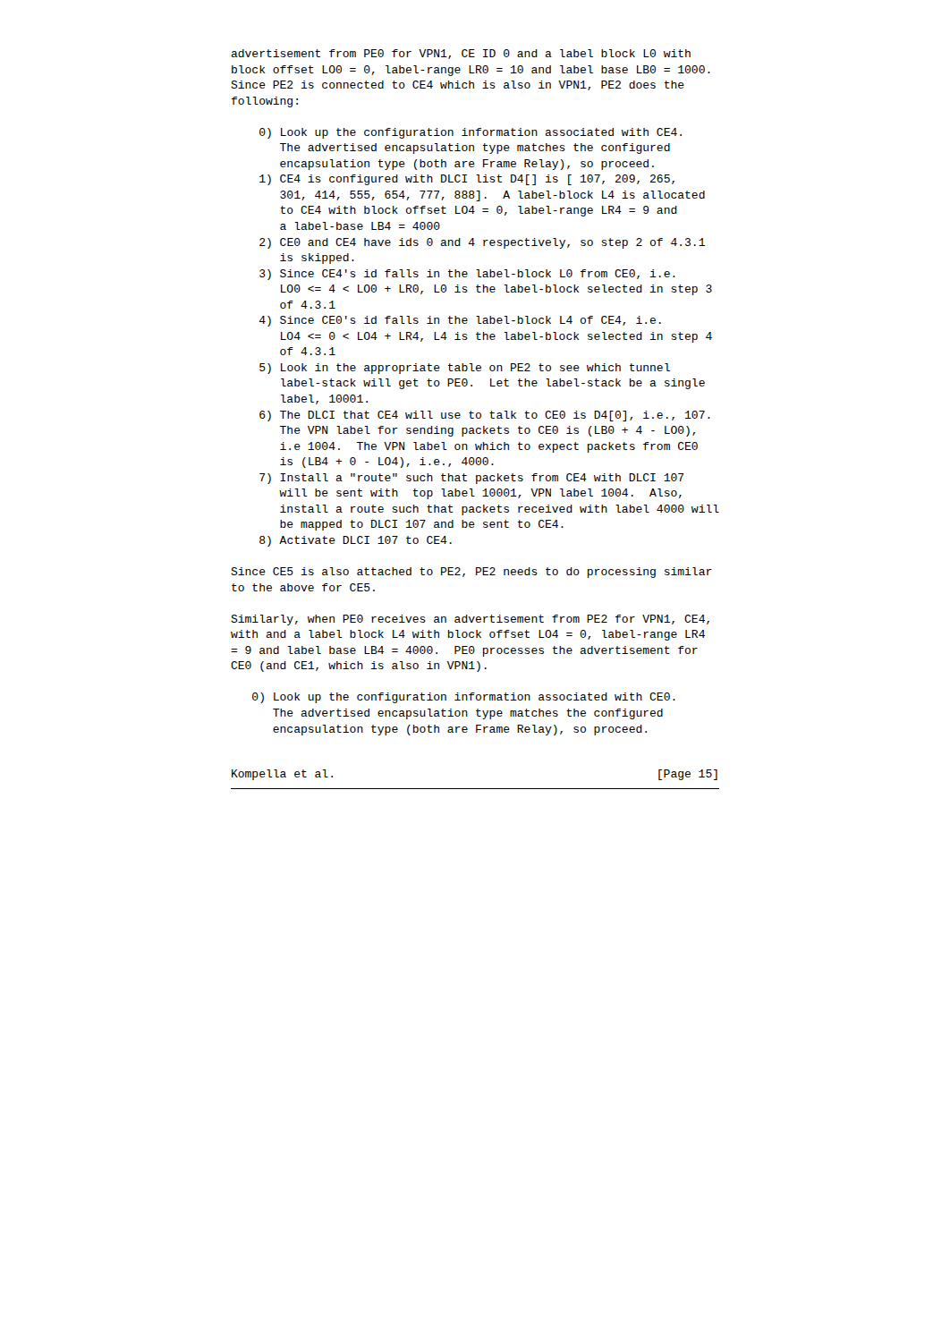advertisement from PE0 for VPN1, CE ID 0 and a label block L0 with
block offset LO0 = 0, label-range LR0 = 10 and label base LB0 = 1000.
Since PE2 is connected to CE4 which is also in VPN1, PE2 does the
following:

    0) Look up the configuration information associated with CE4.
       The advertised encapsulation type matches the configured
       encapsulation type (both are Frame Relay), so proceed.
    1) CE4 is configured with DLCI list D4[] is [ 107, 209, 265,
       301, 414, 555, 654, 777, 888].  A label-block L4 is allocated
       to CE4 with block offset LO4 = 0, label-range LR4 = 9 and
       a label-base LB4 = 4000
    2) CE0 and CE4 have ids 0 and 4 respectively, so step 2 of 4.3.1
       is skipped.
    3) Since CE4's id falls in the label-block L0 from CE0, i.e.
       LO0 <= 4 < LO0 + LR0, L0 is the label-block selected in step 3
       of 4.3.1
    4) Since CE0's id falls in the label-block L4 of CE4, i.e.
       LO4 <= 0 < LO4 + LR4, L4 is the label-block selected in step 4
       of 4.3.1
    5) Look in the appropriate table on PE2 to see which tunnel
       label-stack will get to PE0.  Let the label-stack be a single
       label, 10001.
    6) The DLCI that CE4 will use to talk to CE0 is D4[0], i.e., 107.
       The VPN label for sending packets to CE0 is (LB0 + 4 - LO0),
       i.e 1004.  The VPN label on which to expect packets from CE0
       is (LB4 + 0 - LO4), i.e., 4000.
    7) Install a "route" such that packets from CE4 with DLCI 107
       will be sent with  top label 10001, VPN label 1004.  Also,
       install a route such that packets received with label 4000 will
       be mapped to DLCI 107 and be sent to CE4.
    8) Activate DLCI 107 to CE4.

Since CE5 is also attached to PE2, PE2 needs to do processing similar
to the above for CE5.

Similarly, when PE0 receives an advertisement from PE2 for VPN1, CE4,
with and a label block L4 with block offset LO4 = 0, label-range LR4
= 9 and label base LB4 = 4000.  PE0 processes the advertisement for
CE0 (and CE1, which is also in VPN1).

   0) Look up the configuration information associated with CE0.
      The advertised encapsulation type matches the configured
      encapsulation type (both are Frame Relay), so proceed.
Kompella et al. [Page 15]